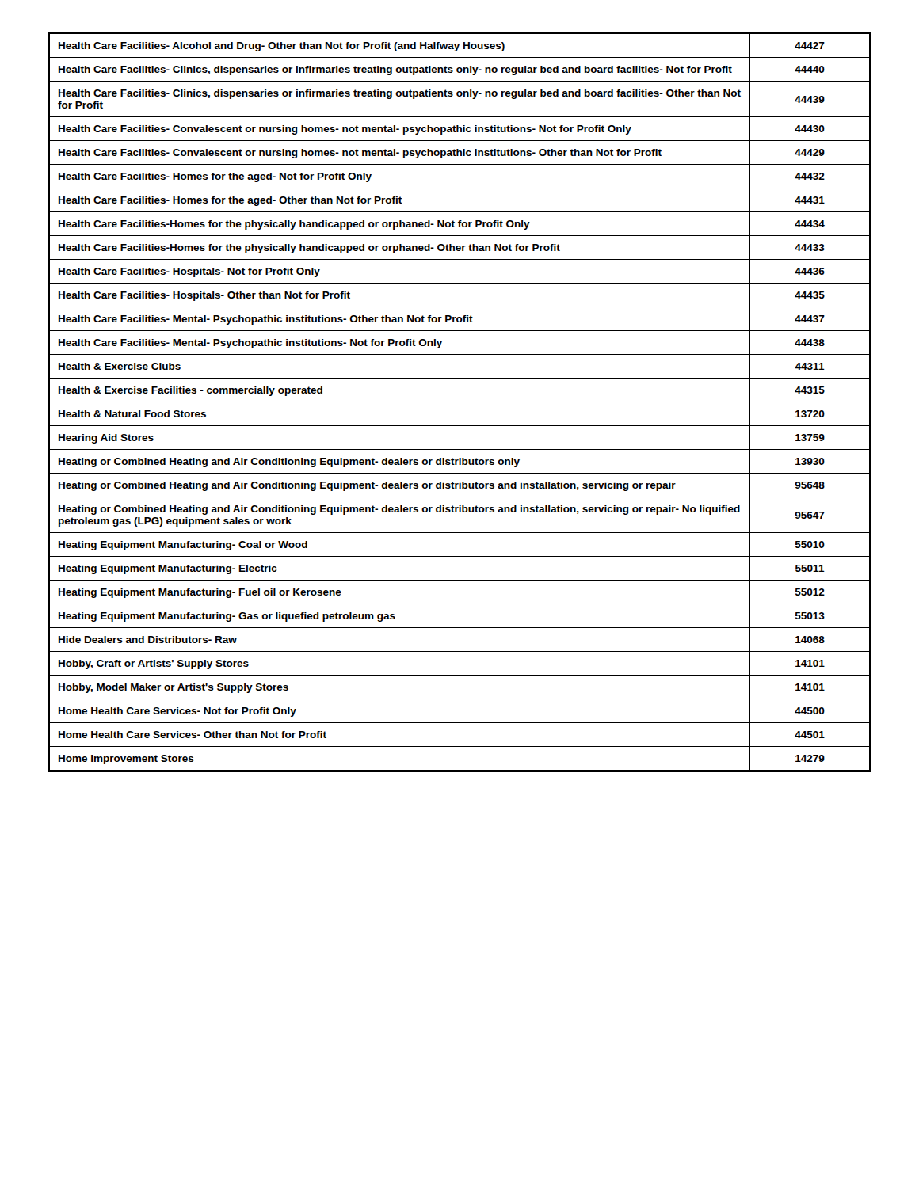| Health Care Facilities- Alcohol and Drug- Other than Not for Profit (and Halfway Houses) | 44427 |
| Health Care Facilities- Clinics, dispensaries or infirmaries treating outpatients only- no regular bed and board facilities- Not for Profit | 44440 |
| Health Care Facilities- Clinics, dispensaries or infirmaries treating outpatients only- no regular bed and board facilities- Other than Not for Profit | 44439 |
| Health Care Facilities- Convalescent or nursing homes- not mental- psychopathic institutions- Not for Profit Only | 44430 |
| Health Care Facilities- Convalescent or nursing homes- not mental- psychopathic institutions- Other than Not for Profit | 44429 |
| Health Care Facilities- Homes for the aged- Not for Profit Only | 44432 |
| Health Care Facilities- Homes for the aged- Other than Not for Profit | 44431 |
| Health Care Facilities-Homes for the physically handicapped or orphaned- Not for Profit Only | 44434 |
| Health Care Facilities-Homes for the physically handicapped or orphaned- Other than Not for Profit | 44433 |
| Health Care Facilities- Hospitals- Not for Profit Only | 44436 |
| Health Care Facilities- Hospitals- Other than Not for Profit | 44435 |
| Health Care Facilities- Mental- Psychopathic institutions- Other than Not for Profit | 44437 |
| Health Care Facilities- Mental- Psychopathic institutions- Not for Profit Only | 44438 |
| Health & Exercise Clubs | 44311 |
| Health & Exercise Facilities - commercially operated | 44315 |
| Health & Natural Food Stores | 13720 |
| Hearing Aid Stores | 13759 |
| Heating or Combined Heating and Air Conditioning Equipment- dealers or distributors only | 13930 |
| Heating or Combined Heating and Air Conditioning Equipment- dealers or distributors and installation, servicing or repair | 95648 |
| Heating or Combined Heating and Air Conditioning Equipment- dealers or distributors and installation, servicing or repair- No liquified petroleum gas (LPG) equipment sales or work | 95647 |
| Heating Equipment Manufacturing- Coal or Wood | 55010 |
| Heating Equipment Manufacturing- Electric | 55011 |
| Heating Equipment Manufacturing- Fuel oil or Kerosene | 55012 |
| Heating Equipment Manufacturing- Gas or liquefied petroleum gas | 55013 |
| Hide Dealers and Distributors- Raw | 14068 |
| Hobby, Craft or Artists' Supply Stores | 14101 |
| Hobby, Model Maker or Artist's Supply Stores | 14101 |
| Home Health Care Services- Not for Profit Only | 44500 |
| Home Health Care Services- Other than Not for Profit | 44501 |
| Home Improvement Stores | 14279 |